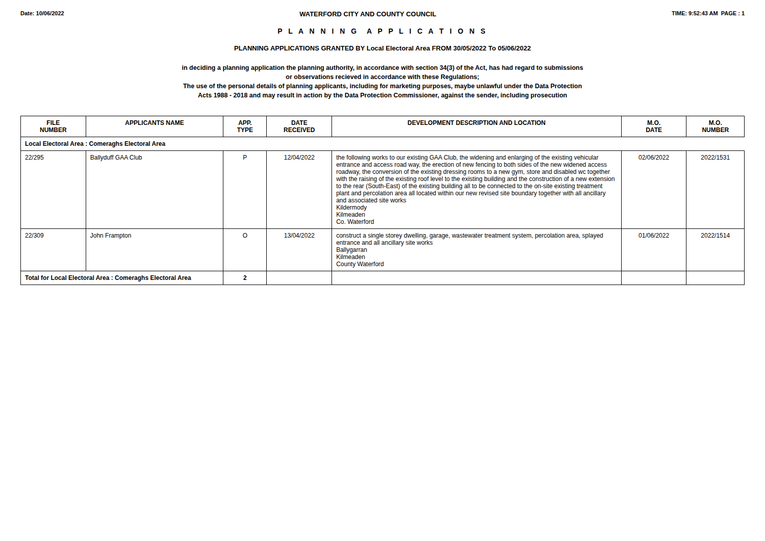Date: 10/06/2022
WATERFORD CITY AND COUNTY COUNCIL
TIME: 9:52:43 AM PAGE : 1
P L A N N I N G A P P L I C A T I O N S
PLANNING APPLICATIONS GRANTED BY Local Electoral Area FROM 30/05/2022 To 05/06/2022
in deciding a planning application the planning authority, in accordance with section 34(3) of the Act, has had regard to submissions
or observations recieved in accordance with these Regulations;
The use of the personal details of planning applicants, including for marketing purposes, maybe unlawful under the Data Protection
Acts 1988 - 2018 and may result in action by the Data Protection Commissioner, against the sender, including prosecution
| FILE NUMBER | APPLICANTS NAME | APP. TYPE | DATE RECEIVED | DEVELOPMENT DESCRIPTION AND LOCATION | M.O. DATE | M.O. NUMBER |
| --- | --- | --- | --- | --- | --- | --- |
| Local Electoral Area : Comeraghs Electoral Area |
| 22/295 | Ballyduff GAA Club | P | 12/04/2022 | the following works to our existing GAA Club, the widening and enlarging of the existing vehicular entrance and access road way, the erection of new fencing to both sides of the new widened access roadway, the conversion of the existing dressing rooms to a new gym, store and disabled wc together with the raising of the existing roof level to the existing building and the construction of a new extension to the rear (South-East) of the existing building all to be connected to the on-site existing treatment plant and percolation area all located within our new revised site boundary together with all ancillary and associated site works Kildermody Kilmeaden Co. Waterford | 02/06/2022 | 2022/1531 |
| 22/309 | John Frampton | O | 13/04/2022 | construct a single storey dwelling, garage, wastewater treatment system, percolation area, splayed entrance and all ancillary site works Ballygarran Kilmeaden County Waterford | 01/06/2022 | 2022/1514 |
| Total for Local Electoral Area : Comeraghs Electoral Area | 2 | | | | |